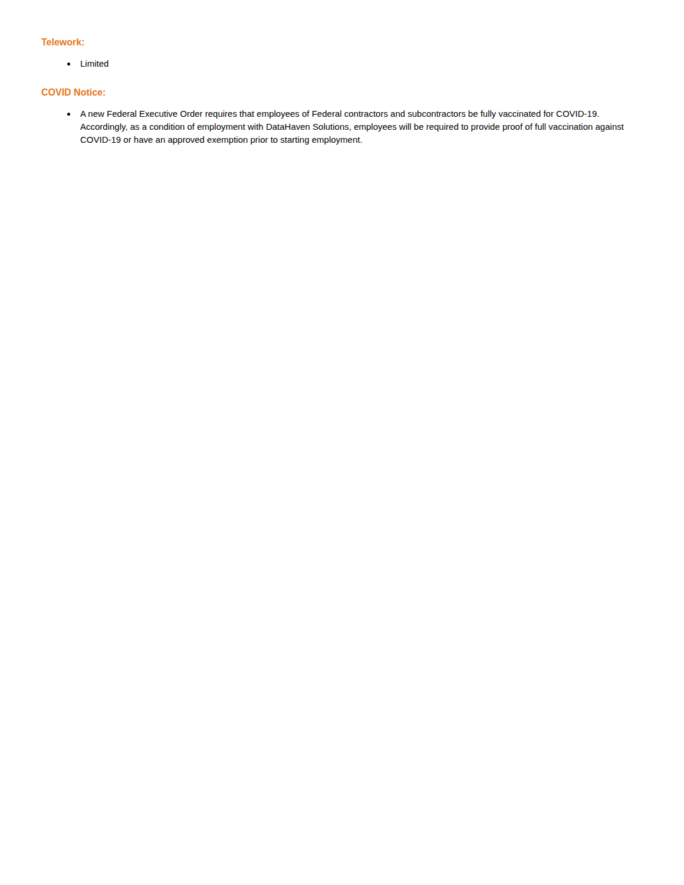Telework:
Limited
COVID Notice:
A new Federal Executive Order requires that employees of Federal contractors and subcontractors be fully vaccinated for COVID-19. Accordingly, as a condition of employment with DataHaven Solutions, employees will be required to provide proof of full vaccination against COVID-19 or have an approved exemption prior to starting employment.